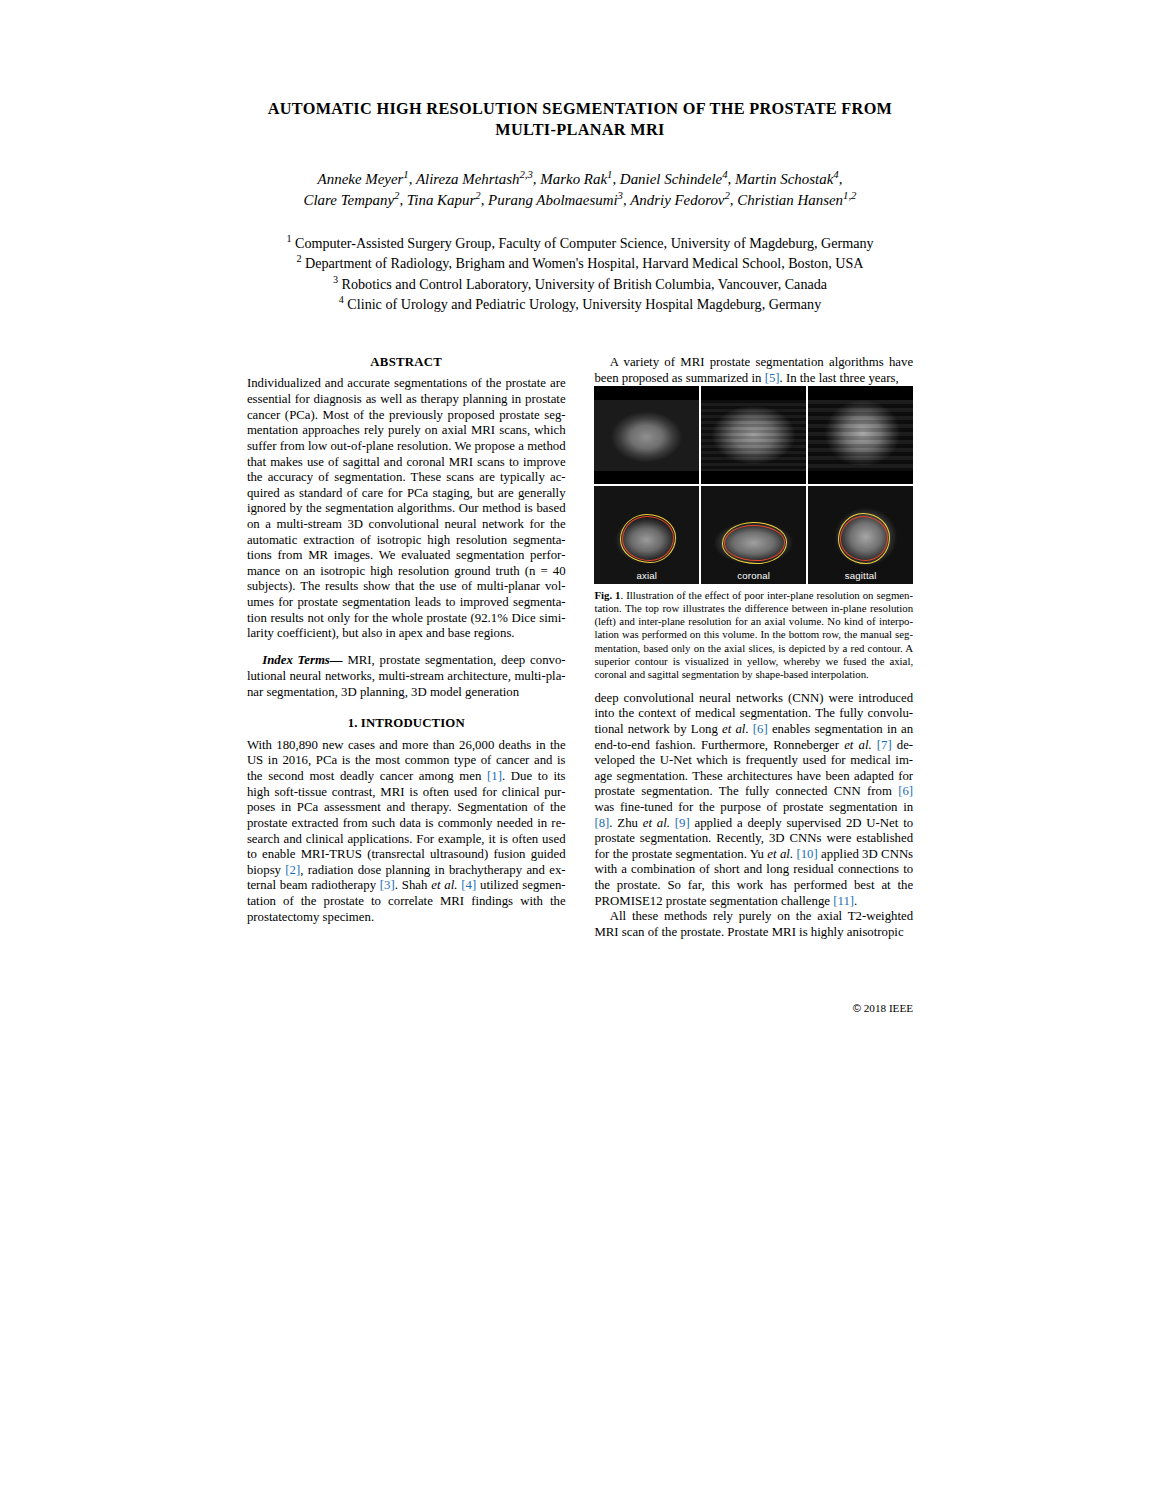Automatic High Resolution Segmentation of the Prostate from
Multi-Planar MRI
Anneke Meyer1, Alireza Mehrtash2,3, Marko Rak1, Daniel Schindele4, Martin Schostak4,
Clare Tempany2, Tina Kapur2, Purang Abolmaesumi3, Andriy Fedorov2, Christian Hansen1,2
1 Computer-Assisted Surgery Group, Faculty of Computer Science, University of Magdeburg, Germany
2 Department of Radiology, Brigham and Women's Hospital, Harvard Medical School, Boston, USA
3 Robotics and Control Laboratory, University of British Columbia, Vancouver, Canada
4 Clinic of Urology and Pediatric Urology, University Hospital Magdeburg, Germany
ABSTRACT
Individualized and accurate segmentations of the prostate are essential for diagnosis as well as therapy planning in prostate cancer (PCa). Most of the previously proposed prostate segmentation approaches rely purely on axial MRI scans, which suffer from low out-of-plane resolution. We propose a method that makes use of sagittal and coronal MRI scans to improve the accuracy of segmentation. These scans are typically acquired as standard of care for PCa staging, but are generally ignored by the segmentation algorithms. Our method is based on a multi-stream 3D convolutional neural network for the automatic extraction of isotropic high resolution segmentations from MR images. We evaluated segmentation performance on an isotropic high resolution ground truth (n = 40 subjects). The results show that the use of multi-planar volumes for prostate segmentation leads to improved segmentation results not only for the whole prostate (92.1% Dice similarity coefficient), but also in apex and base regions.
Index Terms— MRI, prostate segmentation, deep convolutional neural networks, multi-stream architecture, multi-planar segmentation, 3D planning, 3D model generation
1. Introduction
With 180,890 new cases and more than 26,000 deaths in the US in 2016, PCa is the most common type of cancer and is the second most deadly cancer among men [1]. Due to its high soft-tissue contrast, MRI is often used for clinical purposes in PCa assessment and therapy. Segmentation of the prostate extracted from such data is commonly needed in research and clinical applications. For example, it is often used to enable MRI-TRUS (transrectal ultrasound) fusion guided biopsy [2], radiation dose planning in brachytherapy and external beam radiotherapy [3]. Shah et al. [4] utilized segmentation of the prostate to correlate MRI findings with the prostatectomy specimen.
A variety of MRI prostate segmentation algorithms have been proposed as summarized in [5]. In the last three years,
axial
coronal
sagittal
Fig. 1. Illustration of the effect of poor inter-plane resolution on segmentation. The top row illustrates the difference between in-plane resolution (left) and inter-plane resolution for an axial volume. No kind of interpolation was performed on this volume. In the bottom row, the manual segmentation, based only on the axial slices, is depicted by a red contour. A superior contour is visualized in yellow, whereby we fused the axial, coronal and sagittal segmentation by shape-based interpolation.
deep convolutional neural networks (CNN) were introduced into the context of medical segmentation. The fully convolutional network by Long et al. [6] enables segmentation in an end-to-end fashion. Furthermore, Ronneberger et al. [7] developed the U-Net which is frequently used for medical image segmentation. These architectures have been adapted for prostate segmentation. The fully connected CNN from [6] was fine-tuned for the purpose of prostate segmentation in [8]. Zhu et al. [9] applied a deeply supervised 2D U-Net to prostate segmentation. Recently, 3D CNNs were established for the prostate segmentation. Yu et al. [10] applied 3D CNNs with a combination of short and long residual connections to the prostate. So far, this work has performed best at the PROMISE12 prostate segmentation challenge [11].
All these methods rely purely on the axial T2-weighted MRI scan of the prostate. Prostate MRI is highly anisotropic
© 2018 IEEE